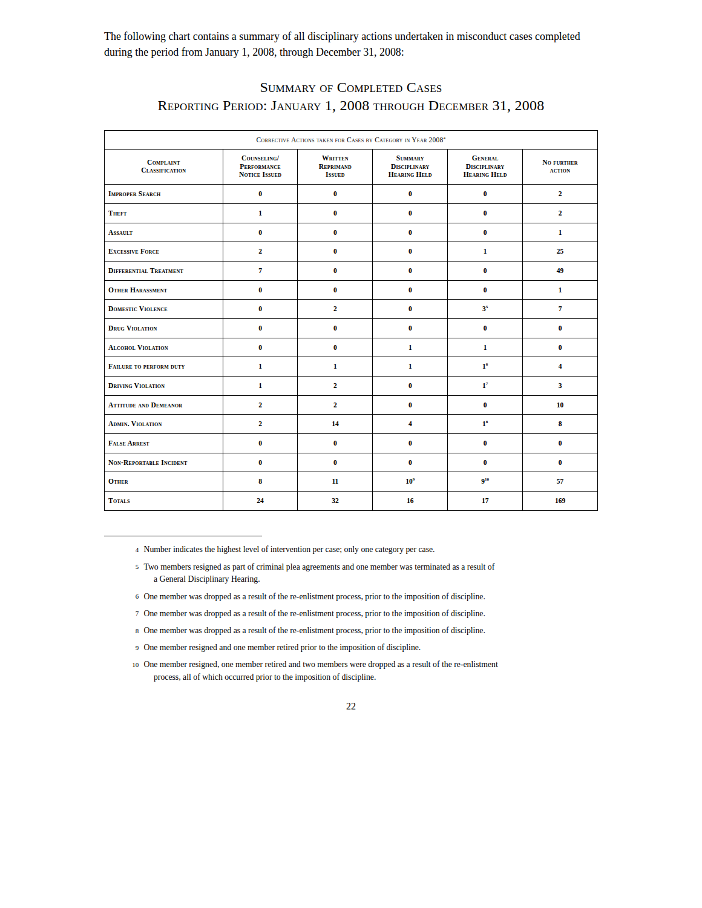The following chart contains a summary of all disciplinary actions undertaken in misconduct cases completed during the period from January 1, 2008, through December 31, 2008:
Summary of Completed Cases Reporting Period: January 1, 2008 through December 31, 2008
Corrective Actions taken for Cases by Category in Year 2008 4
| Complaint Classification | Counseling/ Performance Notice Issued | Written Reprimand Issued | Summary Disciplinary Hearing Held | General Disciplinary Hearing Held | No further action |
| --- | --- | --- | --- | --- | --- |
| Improper Search | 0 | 0 | 0 | 0 | 2 |
| Theft | 1 | 0 | 0 | 0 | 2 |
| Assault | 0 | 0 | 0 | 0 | 1 |
| Excessive Force | 2 | 0 | 0 | 1 | 25 |
| Differential Treatment | 7 | 0 | 0 | 0 | 49 |
| Other Harassment | 0 | 0 | 0 | 0 | 1 |
| Domestic Violence | 0 | 2 | 0 | 3 5 | 7 |
| Drug Violation | 0 | 0 | 0 | 0 | 0 |
| Alcohol Violation | 0 | 0 | 1 | 1 | 0 |
| Failure to perform duty | 1 | 1 | 1 | 1 6 | 4 |
| Driving Violation | 1 | 2 | 0 | 1 7 | 3 |
| Attitude and Demeanor | 2 | 2 | 0 | 0 | 10 |
| Admin. Violation | 2 | 14 | 4 | 1 8 | 8 |
| False Arrest | 0 | 0 | 0 | 0 | 0 |
| Non-Reportable Incident | 0 | 0 | 0 | 0 | 0 |
| Other | 8 | 11 | 10 9 | 9 10 | 57 |
| Totals | 24 | 32 | 16 | 17 | 169 |
4 Number indicates the highest level of intervention per case; only one category per case.
5 Two members resigned as part of criminal plea agreements and one member was terminated as a result of a General Disciplinary Hearing.
6 One member was dropped as a result of the re-enlistment process, prior to the imposition of discipline.
7 One member was dropped as a result of the re-enlistment process, prior to the imposition of discipline.
8 One member was dropped as a result of the re-enlistment process, prior to the imposition of discipline.
9 One member resigned and one member retired prior to the imposition of discipline.
10 One member resigned, one member retired and two members were dropped as a result of the re-enlistment process, all of which occurred prior to the imposition of discipline.
22